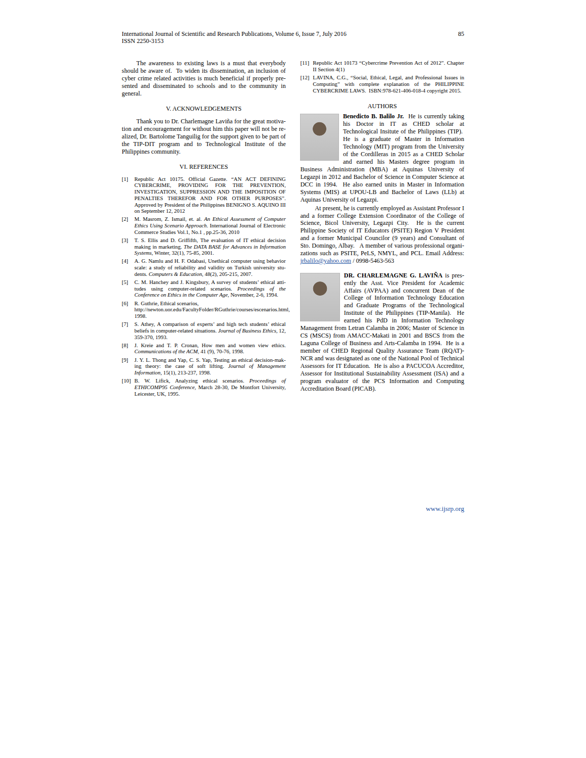International Journal of Scientific and Research Publications, Volume 6, Issue 7, July 2016
ISSN 2250-3153 85
The awareness to existing laws is a must that everybody should be aware of. To widen its dissemination, an inclusion of cyber crime related activities is much beneficial if properly presented and disseminated to schools and to the community in general.
V. Acknowledgements
Thank you to Dr. Charlemagne Laviña for the great motivation and encouragement for without him this paper will not be realized, Dr. Bartolome Tanguilig for the support given to be part of the TIP-DIT program and to Technological Institute of the Philippines community.
VI. References
[1] Republic Act 10175. Official Gazette. “AN ACT DEFINING CYBERCRIME, PROVIDING FOR THE PREVENTION, INVESTIGATION, SUPPRESSION AND THE IMPOSITION OF PENALTIES THEREFOR AND FOR OTHER PURPOSES”. Approved by President of the Philippines BENIGNO S. AQUINO III on September 12, 2012
[2] M. Masrom, Z. Ismail, et. al. An Ethical Assessment of Computer Ethics Using Scenario Approach. International Journal of Electronic Commerce Studies Vol.1, No.1 , pp.25-36, 2010
[3] T. S. Ellis and D. Griffifth, The evaluation of IT ethical decision making in marketing. The DATA BASE for Advances in Information Systems, Winter, 32(1), 75-85, 2001.
[4] A. G. Namlu and H. F. Odabasi, Unethical computer using behavior scale: a study of reliability and validity on Turkish university students. Computers & Education, 48(2), 205-215, 2007.
[5] C. M. Hanchey and J. Kingsbury, A survey of students’ ethical attitudes using computer-related scenarios. Proceedings of the Conference on Ethics in the Computer Age, November, 2-6, 1994.
[6] R. Guthrie, Ethical scenarios,
http://newton.uor.edu/FacultyFolder/RGuthrie/courses/escenarios.html, 1998.
[7] S. Athey, A comparison of experts’ and high tech students’ ethical beliefs in computer-related situations. Journal of Business Ethics, 12, 359-370, 1993.
[8] J. Kreie and T. P. Cronan, How men and women view ethics. Communications of the ACM, 41 (9), 70-76, 1998.
[9] J. Y. L. Thong and Yap, C. S. Yap, Testing an ethical decision-making theory: the case of soft lifting. Journal of Management Information, 15(1), 213-237, 1998.
[10] B. W. Lifick, Analyzing ethical scenarios. Proceedings of ETHICOMP95 Conference, March 28-30, De Montfort University, Leicester, UK, 1995.
[11] Republic Act 10173 “Cybercrime Prevention Act of 2012”. Chapter II Section 4(1)
[12] LAVINA, C.G., “Social, Ethical, Legal, and Professional Issues in Computing” with complete explanation of the PHILIPPINE CYBERCRIME LAWS. ISBN:978-621-406-018-4 copyright 2015.
AUTHORS
Benedicto B. Balilo Jr. He is currently taking his Doctor in IT as CHED scholar at Technological Insitute of the Philippines (TIP). He is a graduate of Master in Information Technology (MIT) program from the University of the Cordilleras in 2015 as a CHED Scholar and earned his Masters degree program in Business Administration (MBA) at Aquinas University of Legazpi in 2012 and Bachelor of Science in Computer Science at DCC in 1994. He also earned units in Master in Information Systems (MIS) at UPOU-LB and Bachelor of Laws (LLb) at Aquinas University of Legazpi.
At present, he is currently employed as Assistant Professor I and a former College Extension Coordinator of the College of Science, Bicol University, Legazpi City. He is the current Philippine Society of IT Educators (PSITE) Region V President and a former Municipal Councilor (9 years) and Consultant of Sto. Domingo, Albay. A member of various professional organizations such as PSITE, PeLS, NMYL, and PCL. Email Address: jrbalilo@yahoo.com / 0998-5463-563
DR. CHARLEMAGNE G. LAVIÑA is presently the Asst. Vice President for Academic Affairs (AVPAA) and concurrent Dean of the College of Information Technology Education and Graduate Programs of the Technological Institute of the Philippines (TIP-Manila). He earned his PdD in Information Technology Management from Letran Calamba in 2006; Master of Science in CS (MSCS) from AMACC-Makati in 2001 and BSCS from the Laguna College of Business and Arts-Calamba in 1994. He is a member of CHED Regional Quality Assurance Team (RQAT)-NCR and was designated as one of the National Pool of Technical Assessors for IT Education. He is also a PACUCOA Accreditor, Assessor for Institutional Sustainability Assessment (ISA) and a program evaluator of the PCS Information and Computing Accreditation Board (PICAB).
www.ijsrp.org